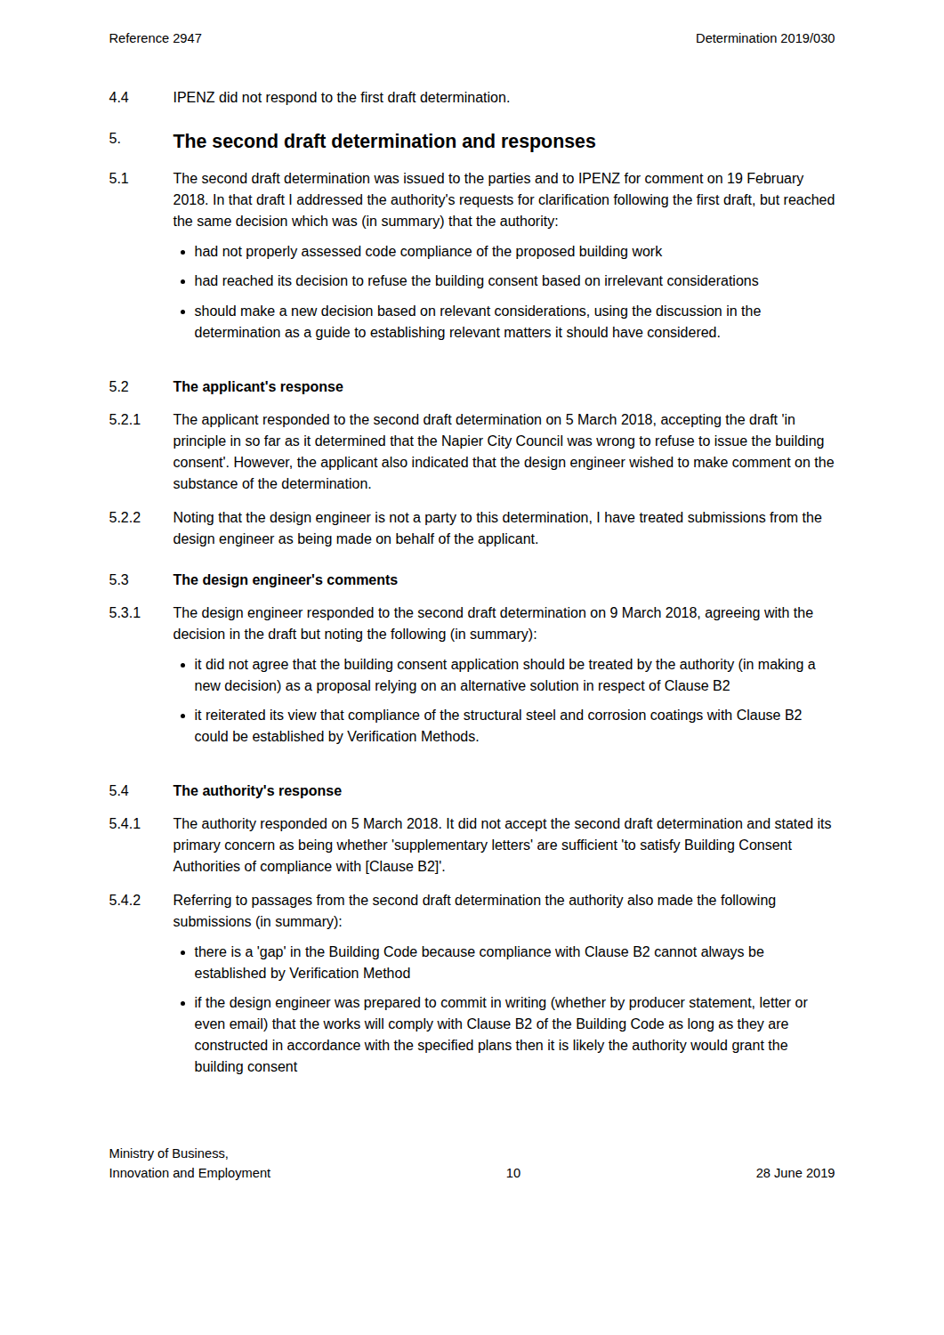Reference 2947 Determination 2019/030
4.4 IPENZ did not respond to the first draft determination.
5.
The second draft determination and responses
5.1 The second draft determination was issued to the parties and to IPENZ for comment on 19 February 2018. In that draft I addressed the authority's requests for clarification following the first draft, but reached the same decision which was (in summary) that the authority:
had not properly assessed code compliance of the proposed building work
had reached its decision to refuse the building consent based on irrelevant considerations
should make a new decision based on relevant considerations, using the discussion in the determination as a guide to establishing relevant matters it should have considered.
5.2
The applicant's response
5.2.1 The applicant responded to the second draft determination on 5 March 2018, accepting the draft 'in principle in so far as it determined that the Napier City Council was wrong to refuse to issue the building consent'. However, the applicant also indicated that the design engineer wished to make comment on the substance of the determination.
5.2.2 Noting that the design engineer is not a party to this determination, I have treated submissions from the design engineer as being made on behalf of the applicant.
5.3
The design engineer's comments
5.3.1 The design engineer responded to the second draft determination on 9 March 2018, agreeing with the decision in the draft but noting the following (in summary):
it did not agree that the building consent application should be treated by the authority (in making a new decision) as a proposal relying on an alternative solution in respect of Clause B2
it reiterated its view that compliance of the structural steel and corrosion coatings with Clause B2 could be established by Verification Methods.
5.4
The authority's response
5.4.1 The authority responded on 5 March 2018. It did not accept the second draft determination and stated its primary concern as being whether 'supplementary letters' are sufficient 'to satisfy Building Consent Authorities of compliance with [Clause B2]'.
5.4.2 Referring to passages from the second draft determination the authority also made the following submissions (in summary):
there is a 'gap' in the Building Code because compliance with Clause B2 cannot always be established by Verification Method
if the design engineer was prepared to commit in writing (whether by producer statement, letter or even email) that the works will comply with Clause B2 of the Building Code as long as they are constructed in accordance with the specified plans then it is likely the authority would grant the building consent
Ministry of Business,
Innovation and Employment
10
28 June 2019